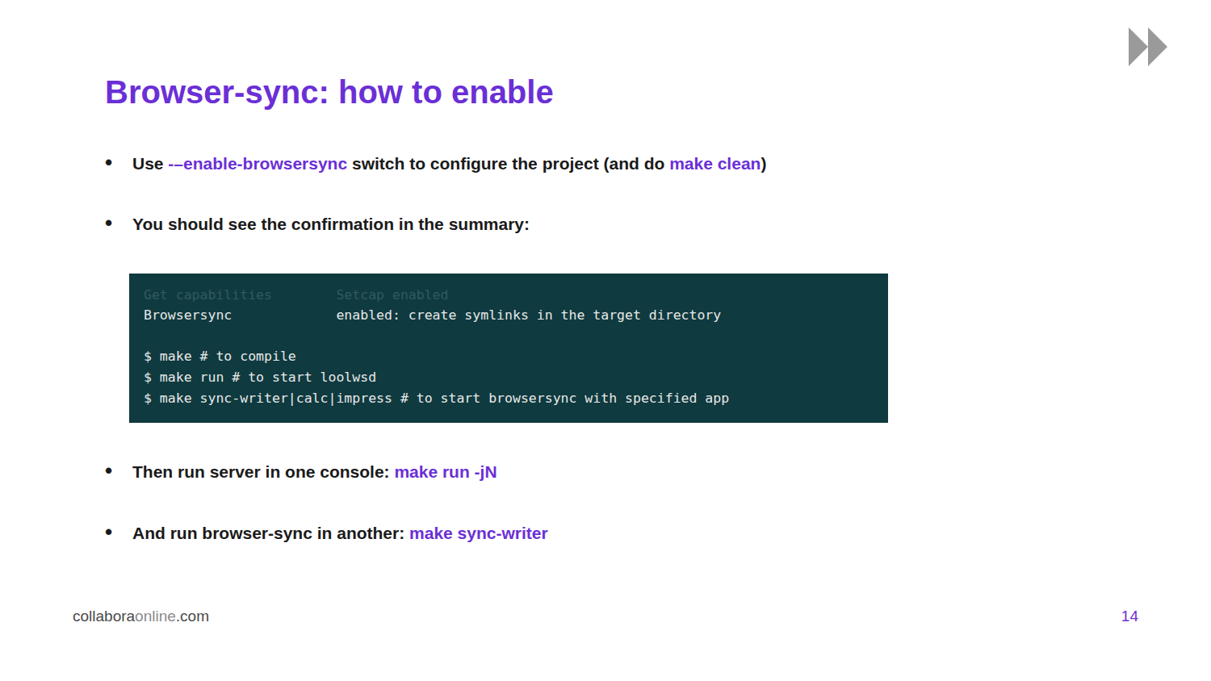Browser-sync: how to enable
Use -–enable-browsersync switch to configure the project (and do make clean)
You should see the confirmation in the summary:
Get capabilities        Setcap enabled
Browsersync             enabled: create symlinks in the target directory

$ make # to compile
$ make run # to start loolwsd
$ make sync-writer|calc|impress # to start browsersync with specified app
Then run server in one console: make run -jN
And run browser-sync in another: make sync-writer
collaboraonline.com
14